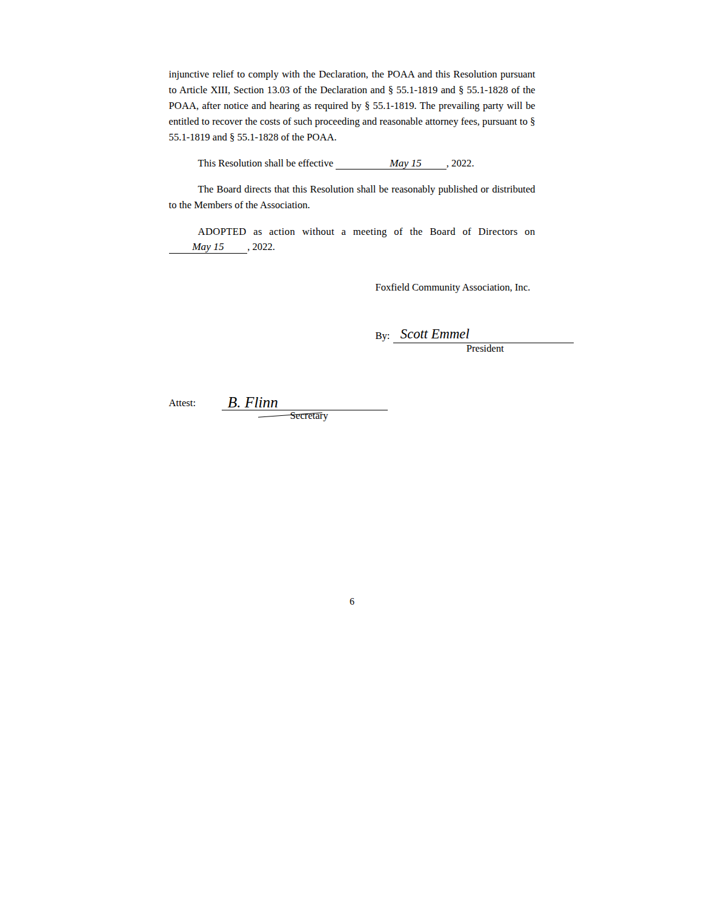injunctive relief to comply with the Declaration, the POAA and this Resolution pursuant to Article XIII, Section 13.03 of the Declaration and § 55.1-1819 and § 55.1-1828 of the POAA, after notice and hearing as required by § 55.1-1819. The prevailing party will be entitled to recover the costs of such proceeding and reasonable attorney fees, pursuant to § 55.1-1819 and § 55.1-1828 of the POAA.
This Resolution shall be effective May 15, 2022.
The Board directs that this Resolution shall be reasonably published or distributed to the Members of the Association.
ADOPTED as action without a meeting of the Board of Directors on
May 15, 2022.
Foxfield Community Association, Inc.
By: Scott Emmel
President
Attest: B. Flinn
Secretary
6